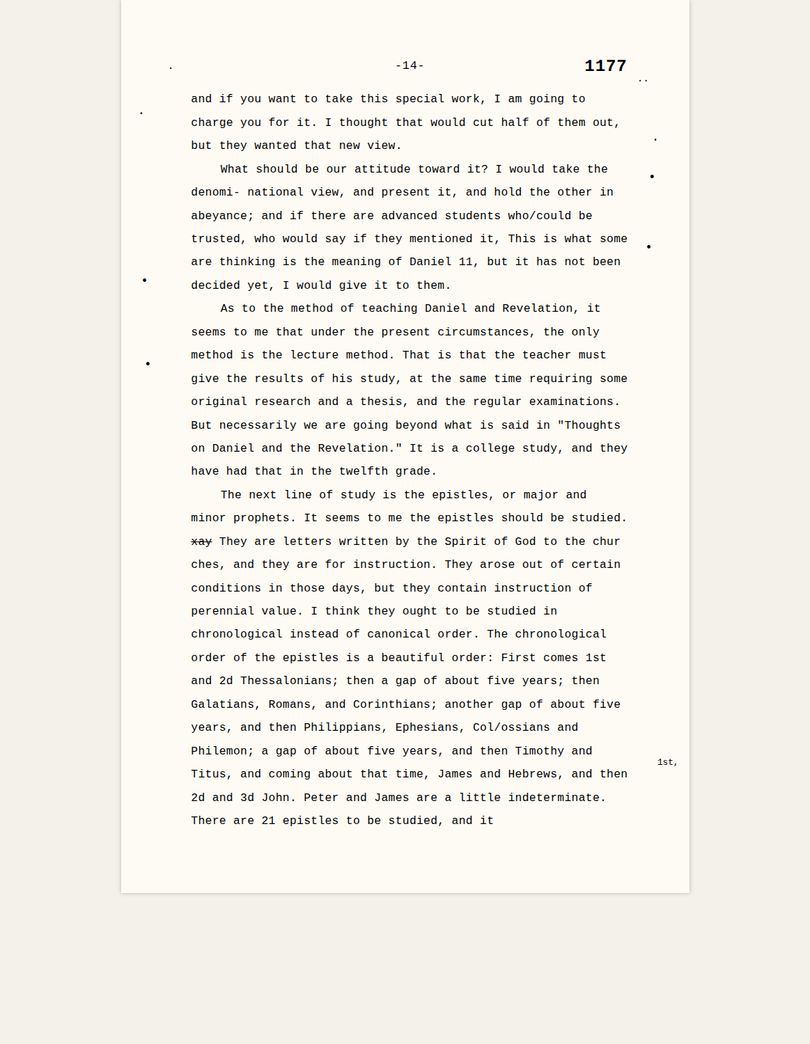. -14- 1177 ..
. . • • • •
and if you want to take this special work, I am going to charge you for it. I thought that would cut half of them out, but they wanted that new view.
What should be our attitude toward it? I would take the denomi- national view, and present it, and hold the other in abeyance; and if there are advanced students who/could be trusted, who would say if they mentioned it, This is what some are thinking is the meaning of Daniel 11, but it has not been decided yet, I would give it to them.
As to the method of teaching Daniel and Revelation, it seems to me that under the present circumstances, the only method is the lecture method. That is that the teacher must give the results of his study, at the same time requiring some original research and a thesis, and the regular examinations. But necessarily we are going beyond what is said in "Thoughts on Daniel and the Revelation." It is a college study, and they have had that in the twelfth grade.
The next line of study is the epistles, or major and minor prophets. It seems to me the epistles should be studied. xay They are letters written by the Spirit of God to the chur ches, and they are for instruction. They arose out of certain conditions in those days, but they contain instruction of perennial value. I think they ought to be studied in chronological instead of canonical order. The chronological order of the epistles is a beautiful order: First comes 1st and 2d Thessalonians; then a gap of about five years; then Galatians, Romans, and Corinthians; another gap of about five years, and then Philippians, Ephesians, Col/ossians and Philemon; a gap of about five years, and then Timothy and Titus, and coming about that time, James and Hebrews, and then1st, 2d and 3d John. Peter and James are a little indeterminate. There are 21 epistles to be studied, and it